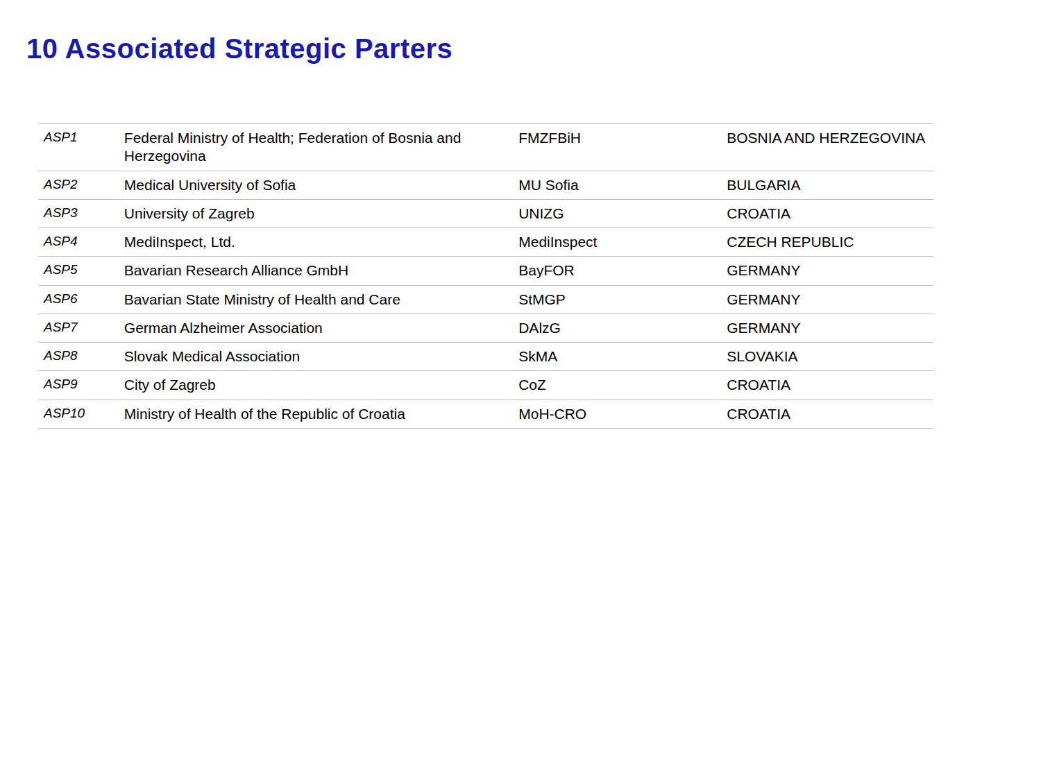10 Associated Strategic Parters
| ASP1 | Federal Ministry of Health; Federation of Bosnia and Herzegovina | FMZFBiH | BOSNIA AND HERZEGOVINA |
| ASP2 | Medical University of Sofia | MU Sofia | BULGARIA |
| ASP3 | University of Zagreb | UNIZG | CROATIA |
| ASP4 | MediInspect, Ltd. | MediInspect | CZECH REPUBLIC |
| ASP5 | Bavarian Research Alliance GmbH | BayFOR | GERMANY |
| ASP6 | Bavarian State Ministry of Health and Care | StMGP | GERMANY |
| ASP7 | German Alzheimer Association | DAlzG | GERMANY |
| ASP8 | Slovak Medical Association | SkMA | SLOVAKIA |
| ASP9 | City of Zagreb | CoZ | CROATIA |
| ASP10 | Ministry of Health of the Republic of Croatia | MoH-CRO | CROATIA |